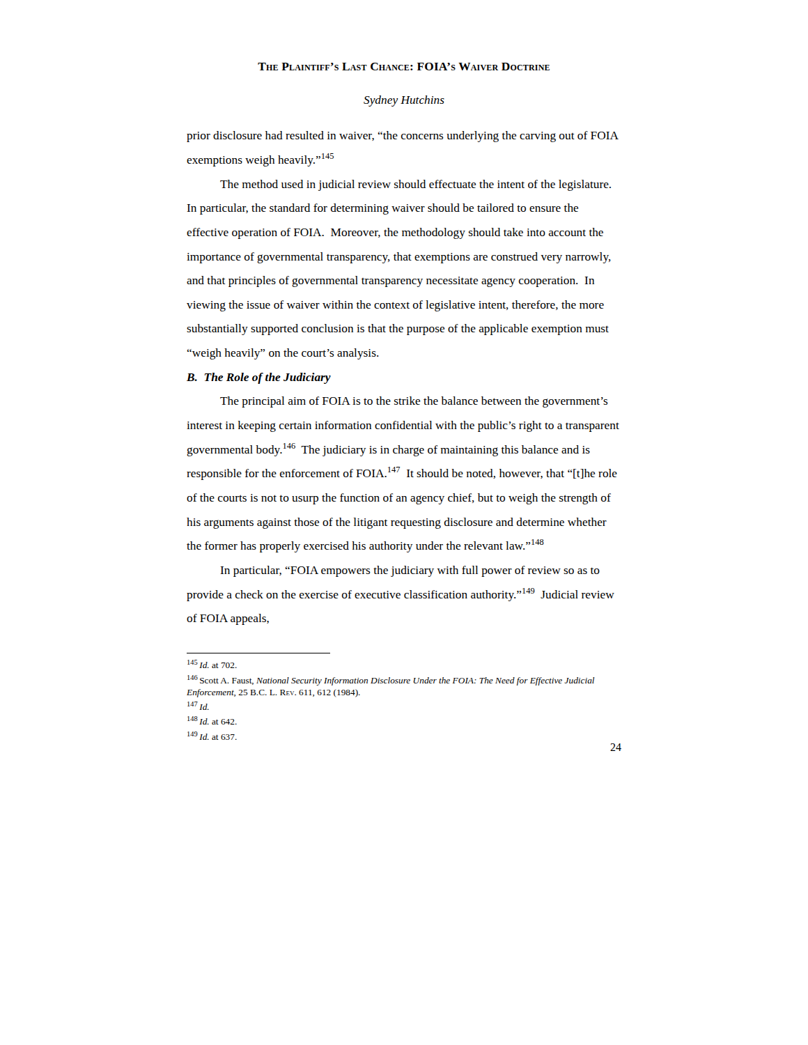The Plaintiff’s Last Chance: FOIA’s Waiver Doctrine
Sydney Hutchins
prior disclosure had resulted in waiver, “the concerns underlying the carving out of FOIA exemptions weigh heavily.”145
The method used in judicial review should effectuate the intent of the legislature. In particular, the standard for determining waiver should be tailored to ensure the effective operation of FOIA. Moreover, the methodology should take into account the importance of governmental transparency, that exemptions are construed very narrowly, and that principles of governmental transparency necessitate agency cooperation. In viewing the issue of waiver within the context of legislative intent, therefore, the more substantially supported conclusion is that the purpose of the applicable exemption must “weigh heavily” on the court’s analysis.
B. The Role of the Judiciary
The principal aim of FOIA is to the strike the balance between the government’s interest in keeping certain information confidential with the public’s right to a transparent governmental body.146 The judiciary is in charge of maintaining this balance and is responsible for the enforcement of FOIA.147 It should be noted, however, that “[t]he role of the courts is not to usurp the function of an agency chief, but to weigh the strength of his arguments against those of the litigant requesting disclosure and determine whether the former has properly exercised his authority under the relevant law.”148
In particular, “FOIA empowers the judiciary with full power of review so as to provide a check on the exercise of executive classification authority.”149 Judicial review of FOIA appeals,
145 Id. at 702.
146 Scott A. Faust, National Security Information Disclosure Under the FOIA: The Need for Effective Judicial Enforcement, 25 B.C. L. Rev. 611, 612 (1984).
147 Id.
148 Id. at 642.
149 Id. at 637.
24